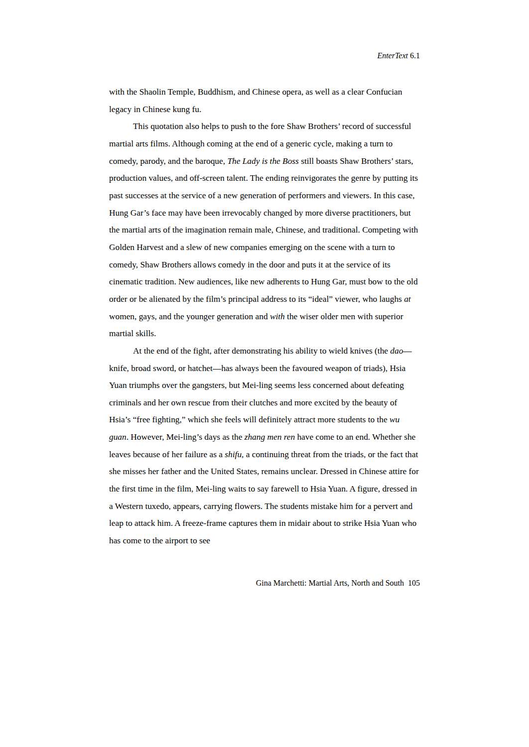EnterText 6.1
with the Shaolin Temple, Buddhism, and Chinese opera, as well as a clear Confucian legacy in Chinese kung fu.
This quotation also helps to push to the fore Shaw Brothers’ record of successful martial arts films. Although coming at the end of a generic cycle, making a turn to comedy, parody, and the baroque, The Lady is the Boss still boasts Shaw Brothers’ stars, production values, and off-screen talent. The ending reinvigorates the genre by putting its past successes at the service of a new generation of performers and viewers. In this case, Hung Gar’s face may have been irrevocably changed by more diverse practitioners, but the martial arts of the imagination remain male, Chinese, and traditional. Competing with Golden Harvest and a slew of new companies emerging on the scene with a turn to comedy, Shaw Brothers allows comedy in the door and puts it at the service of its cinematic tradition. New audiences, like new adherents to Hung Gar, must bow to the old order or be alienated by the film’s principal address to its “ideal” viewer, who laughs at women, gays, and the younger generation and with the wiser older men with superior martial skills.
At the end of the fight, after demonstrating his ability to wield knives (the dao—knife, broad sword, or hatchet—has always been the favoured weapon of triads), Hsia Yuan triumphs over the gangsters, but Mei-ling seems less concerned about defeating criminals and her own rescue from their clutches and more excited by the beauty of Hsia’s “free fighting,” which she feels will definitely attract more students to the wu guan. However, Mei-ling’s days as the zhang men ren have come to an end. Whether she leaves because of her failure as a shifu, a continuing threat from the triads, or the fact that she misses her father and the United States, remains unclear. Dressed in Chinese attire for the first time in the film, Mei-ling waits to say farewell to Hsia Yuan. A figure, dressed in a Western tuxedo, appears, carrying flowers. The students mistake him for a pervert and leap to attack him. A freeze-frame captures them in midair about to strike Hsia Yuan who has come to the airport to see
Gina Marchetti: Martial Arts, North and South 105